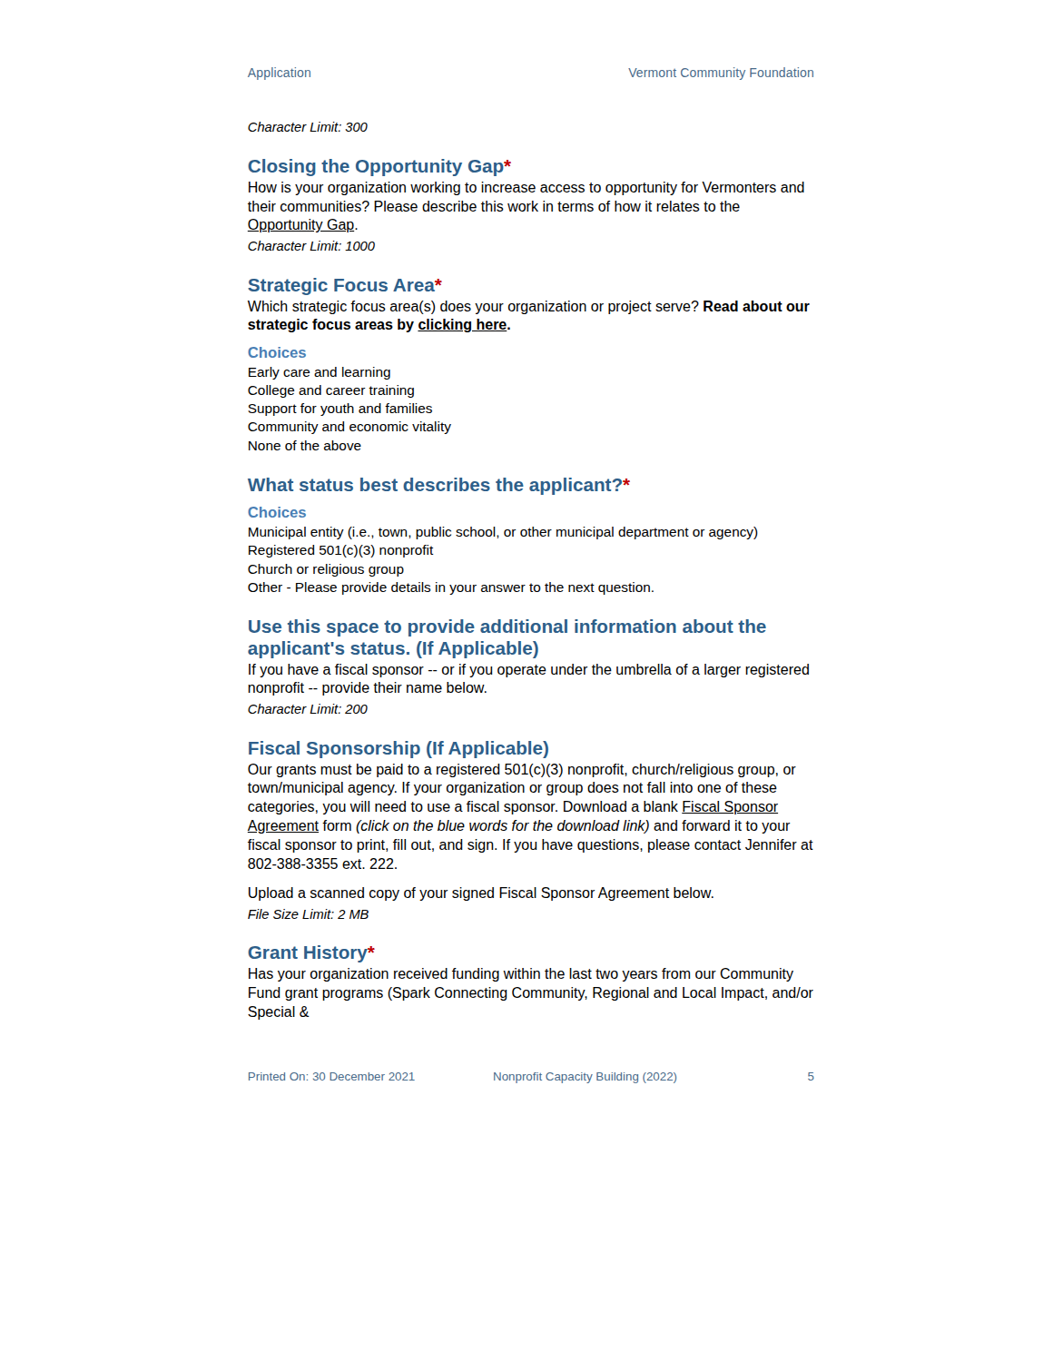Application
Vermont Community Foundation
Character Limit: 300
Closing the Opportunity Gap*
How is your organization working to increase access to opportunity for Vermonters and their communities? Please describe this work in terms of how it relates to the Opportunity Gap.
Character Limit: 1000
Strategic Focus Area*
Which strategic focus area(s) does your organization or project serve? Read about our strategic focus areas by clicking here.
Choices
Early care and learning
College and career training
Support for youth and families
Community and economic vitality
None of the above
What status best describes the applicant?*
Choices
Municipal entity (i.e., town, public school, or other municipal department or agency)
Registered 501(c)(3) nonprofit
Church or religious group
Other - Please provide details in your answer to the next question.
Use this space to provide additional information about the applicant's status. (If Applicable)
If you have a fiscal sponsor -- or if you operate under the umbrella of a larger registered nonprofit -- provide their name below.
Character Limit: 200
Fiscal Sponsorship (If Applicable)
Our grants must be paid to a registered 501(c)(3) nonprofit, church/religious group, or town/municipal agency. If your organization or group does not fall into one of these categories, you will need to use a fiscal sponsor. Download a blank Fiscal Sponsor Agreement form (click on the blue words for the download link) and forward it to your fiscal sponsor to print, fill out, and sign. If you have questions, please contact Jennifer at 802-388-3355 ext. 222.
Upload a scanned copy of your signed Fiscal Sponsor Agreement below.
File Size Limit: 2 MB
Grant History*
Has your organization received funding within the last two years from our Community Fund grant programs (Spark Connecting Community, Regional and Local Impact, and/or Special &
Printed On: 30 December 2021
Nonprofit Capacity Building (2022)
5